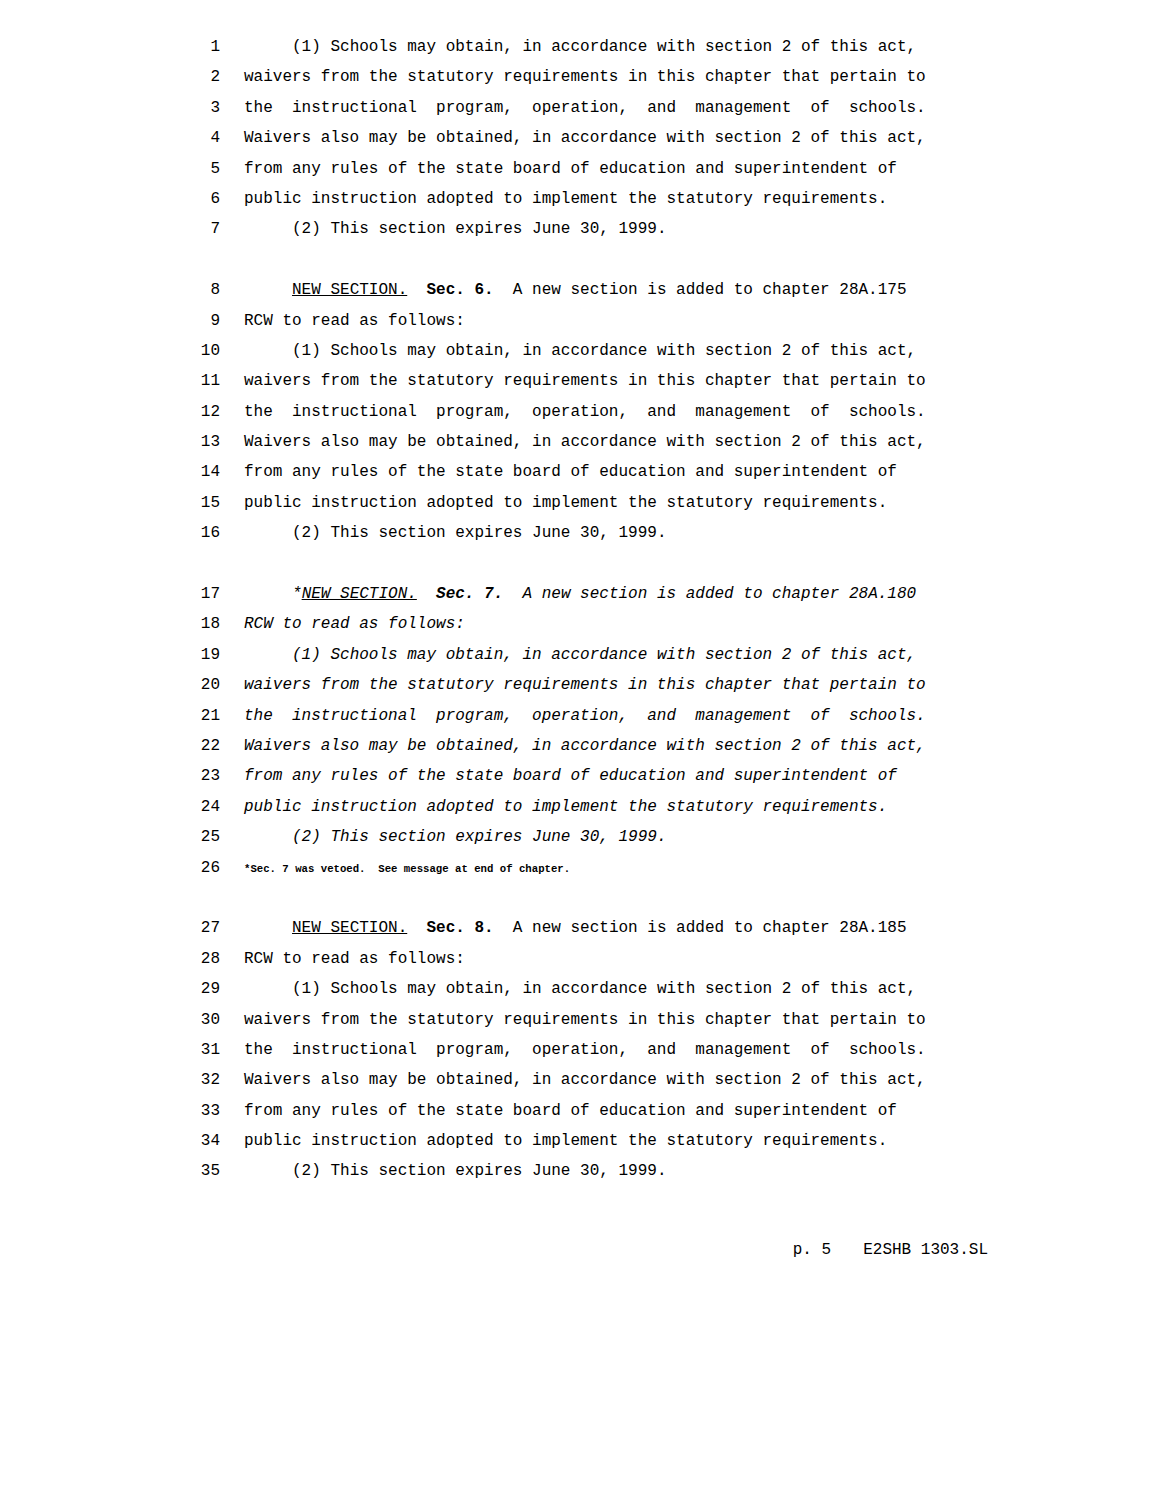1 (1) Schools may obtain, in accordance with section 2 of this act,
2 waivers from the statutory requirements in this chapter that pertain to
3 the instructional program, operation, and management of schools.
4 Waivers also may be obtained, in accordance with section 2 of this act,
5 from any rules of the state board of education and superintendent of
6 public instruction adopted to implement the statutory requirements.
7 (2) This section expires June 30, 1999.
8 NEW SECTION. Sec. 6. A new section is added to chapter 28A.175
9 RCW to read as follows:
10 (1) Schools may obtain, in accordance with section 2 of this act,
11 waivers from the statutory requirements in this chapter that pertain to
12 the instructional program, operation, and management of schools.
13 Waivers also may be obtained, in accordance with section 2 of this act,
14 from any rules of the state board of education and superintendent of
15 public instruction adopted to implement the statutory requirements.
16 (2) This section expires June 30, 1999.
17 *NEW SECTION. Sec. 7. A new section is added to chapter 28A.180
18 RCW to read as follows:
19 (1) Schools may obtain, in accordance with section 2 of this act,
20 waivers from the statutory requirements in this chapter that pertain to
21 the instructional program, operation, and management of schools.
22 Waivers also may be obtained, in accordance with section 2 of this act,
23 from any rules of the state board of education and superintendent of
24 public instruction adopted to implement the statutory requirements.
25 (2) This section expires June 30, 1999.
26*Sec. 7 was vetoed. See message at end of chapter.
27 NEW SECTION. Sec. 8. A new section is added to chapter 28A.185
28 RCW to read as follows:
29 (1) Schools may obtain, in accordance with section 2 of this act,
30 waivers from the statutory requirements in this chapter that pertain to
31 the instructional program, operation, and management of schools.
32 Waivers also may be obtained, in accordance with section 2 of this act,
33 from any rules of the state board of education and superintendent of
34 public instruction adopted to implement the statutory requirements.
35 (2) This section expires June 30, 1999.
p. 5 E2SHB 1303.SL